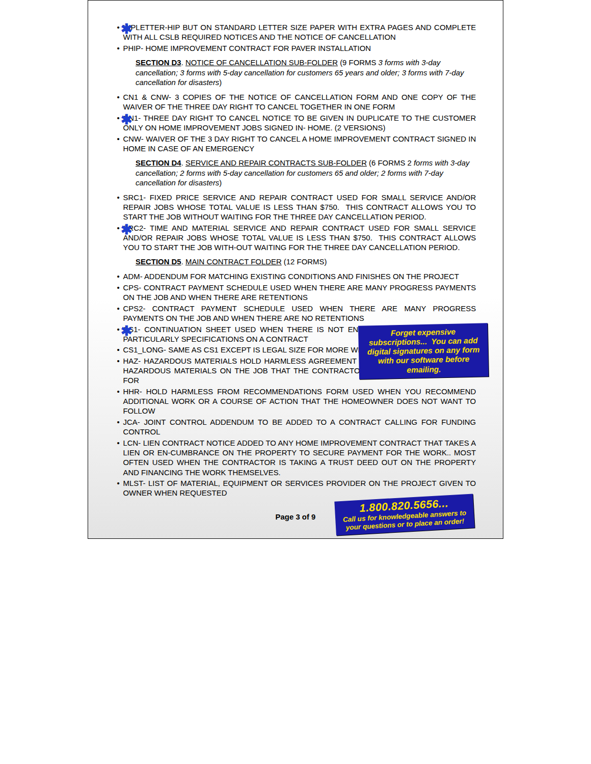✱ HIPLETTER-HIP BUT ON STANDARD LETTER SIZE PAPER WITH EXTRA PAGES AND COMPLETE WITH ALL CSLB REQUIRED NOTICES AND THE NOTICE OF CANCELLATION
PHIP- HOME IMPROVEMENT CONTRACT FOR PAVER INSTALLATION
SECTION D3. NOTICE OF CANCELLATION SUB-FOLDER (9 FORMS 3 forms with 3-day cancellation; 3 forms with 5-day cancellation for customers 65 years and older; 3 forms with 7-day cancellation for disasters)
CN1 & CNW- 3 COPIES OF THE NOTICE OF CANCELLATION FORM AND ONE COPY OF THE WAIVER OF THE THREE DAY RIGHT TO CANCEL TOGETHER IN ONE FORM
✱ CN1- THREE DAY RIGHT TO CANCEL NOTICE TO BE GIVEN IN DUPLICATE TO THE CUSTOMER ONLY ON HOME IMPROVEMENT JOBS SIGNED IN- HOME. (2 VERSIONS)
CNW- WAIVER OF THE 3 DAY RIGHT TO CANCEL A HOME IMPROVEMENT CONTRACT SIGNED IN HOME IN CASE OF AN EMERGENCY
SECTION D4. SERVICE AND REPAIR CONTRACTS SUB-FOLDER (6 FORMS 2 forms with 3-day cancellation; 2 forms with 5-day cancellation for customers 65 and older; 2 forms with 7-day cancellation for disasters)
SRC1- FIXED PRICE SERVICE AND REPAIR CONTRACT USED FOR SMALL SERVICE AND/OR REPAIR JOBS WHOSE TOTAL VALUE IS LESS THAN $750. THIS CONTRACT ALLOWS YOU TO START THE JOB WITHOUT WAITING FOR THE THREE DAY CANCELLATION PERIOD.
✱ SRC2- TIME AND MATERIAL SERVICE AND REPAIR CONTRACT USED FOR SMALL SERVICE AND/OR REPAIR JOBS WHOSE TOTAL VALUE IS LESS THAN $750. THIS CONTRACT ALLOWS YOU TO START THE JOB WITH-OUT WAITING FOR THE THREE DAY CANCELLATION PERIOD.
SECTION D5. MAIN CONTRACT FOLDER (12 FORMS)
ADM- ADDENDUM FOR MATCHING EXISTING CONDITIONS AND FINISHES ON THE PROJECT
CPS- CONTRACT PAYMENT SCHEDULE USED WHEN THERE ARE MANY PROGRESS PAYMENTS ON THE JOB AND WHEN THERE ARE RETENTIONS
CPS2- CONTRACT PAYMENT SCHEDULE USED WHEN THERE ARE MANY PROGRESS PAYMENTS ON THE JOB AND WHEN THERE ARE NO RETENTIONS
✱ CS1- CONTINUATION SHEET USED WHEN THERE IS NOT ENOUGH ROOM ON ANY FORM... PARTICULARLY SPECIFICATIONS ON A CONTRACT
CS1_LONG- SAME AS CS1 EXCEPT IS LEGAL SIZE FOR MORE WRITING ROOM
HAZ- HAZARDOUS MATERIALS HOLD HARMLESS AGREEMENT USED WHEN THERE MIGHT BE HAZARDOUS MATERIALS ON THE JOB THAT THE CONTRACTOR WILL NOT BE RESPONSIBLE FOR
HHR- HOLD HARMLESS FROM RECOMMENDATIONS FORM USED WHEN YOU RECOMMEND ADDITIONAL WORK OR A COURSE OF ACTION THAT THE HOMEOWNER DOES NOT WANT TO FOLLOW
JCA- JOINT CONTROL ADDENDUM TO BE ADDED TO A CONTRACT CALLING FOR FUNDING CONTROL
LCN- LIEN CONTRACT NOTICE ADDED TO ANY HOME IMPROVEMENT CONTRACT THAT TAKES A LIEN OR EN-CUMBRANCE ON THE PROPERTY TO SECURE PAYMENT FOR THE WORK.. MOST OFTEN USED WHEN THE CONTRACTOR IS TAKING A TRUST DEED OUT ON THE PROPERTY AND FINANCING THE WORK THEMSELVES.
MLST- LIST OF MATERIAL, EQUIPMENT OR SERVICES PROVIDER ON THE PROJECT GIVEN TO OWNER WHEN REQUESTED
Forget expensive subscriptions... You can add digital signatures on any form with our software before emailing.
Page 3 of 9
1.800.820.5656...
Call us for knowledgeable answers to your questions or to place an order!